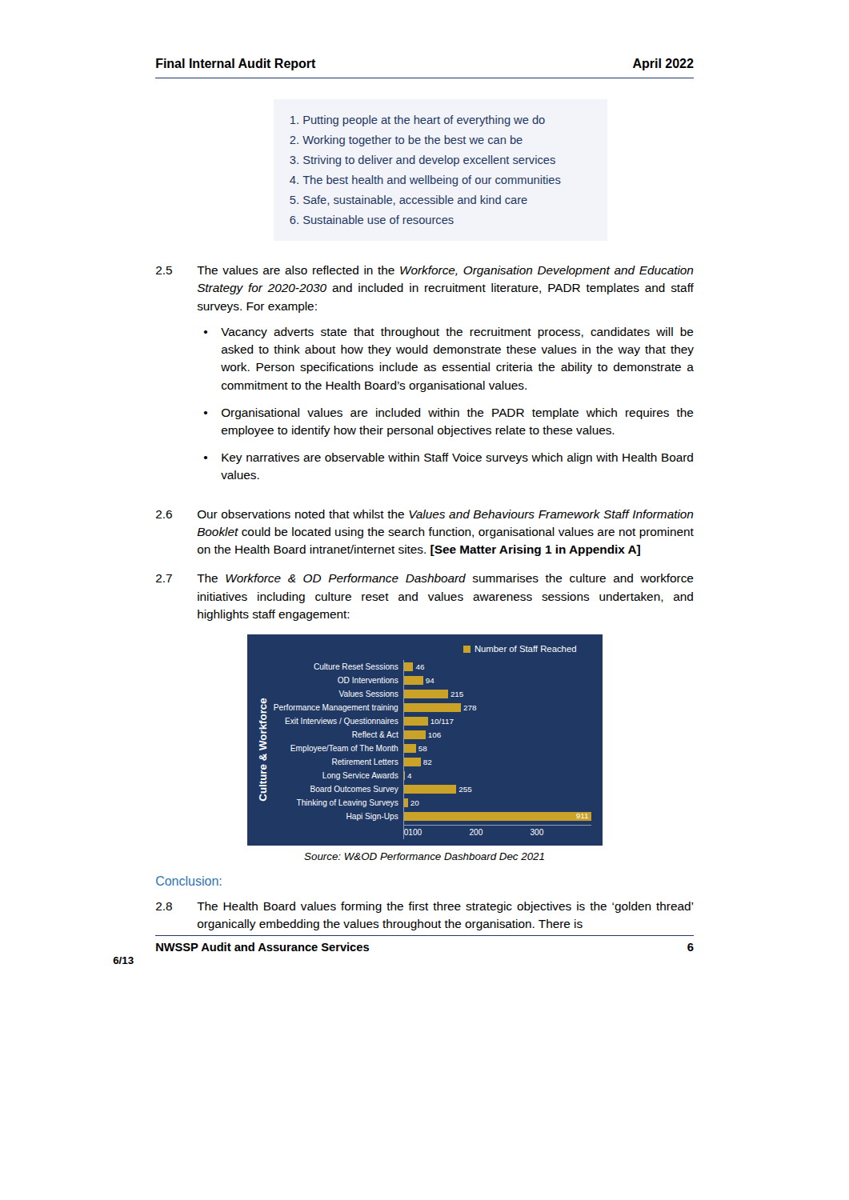Final Internal Audit Report
April 2022
Putting people at the heart of everything we do
Working together to be the best we can be
Striving to deliver and develop excellent services
The best health and wellbeing of our communities
Safe, sustainable, accessible and kind care
Sustainable use of resources
2.5
The values are also reflected in the Workforce, Organisation Development and Education Strategy for 2020-2030 and included in recruitment literature, PADR templates and staff surveys. For example:
Vacancy adverts state that throughout the recruitment process, candidates will be asked to think about how they would demonstrate these values in the way that they work. Person specifications include as essential criteria the ability to demonstrate a commitment to the Health Board’s organisational values.
Organisational values are included within the PADR template which requires the employee to identify how their personal objectives relate to these values.
Key narratives are observable within Staff Voice surveys which align with Health Board values.
2.6
Our observations noted that whilst the Values and Behaviours Framework Staff Information Booklet could be located using the search function, organisational values are not prominent on the Health Board intranet/internet sites. [See Matter Arising 1 in Appendix A]
2.7
The Workforce & OD Performance Dashboard summarises the culture and workforce initiatives including culture reset and values awareness sessions undertaken, and highlights staff engagement:
Number of Staff Reached
Culture & Workforce
Culture Reset Sessions
OD Interventions
Values Sessions
Performance Management training
Exit Interviews / Questionnaires
Reflect & Act
Employee/Team of The Month
Retirement Letters
Long Service Awards
Board Outcomes Survey
Thinking of Leaving Surveys
Hapi Sign-Ups
46
94
215
278
10/117
106
58
82
4
255
20
911
0 100 200 300
Source: W&OD Performance Dashboard Dec 2021
Conclusion:
2.8
The Health Board values forming the first three strategic objectives is the ‘golden thread’ organically embedding the values throughout the organisation. There is
NWSSP Audit and Assurance Services
6
6/13